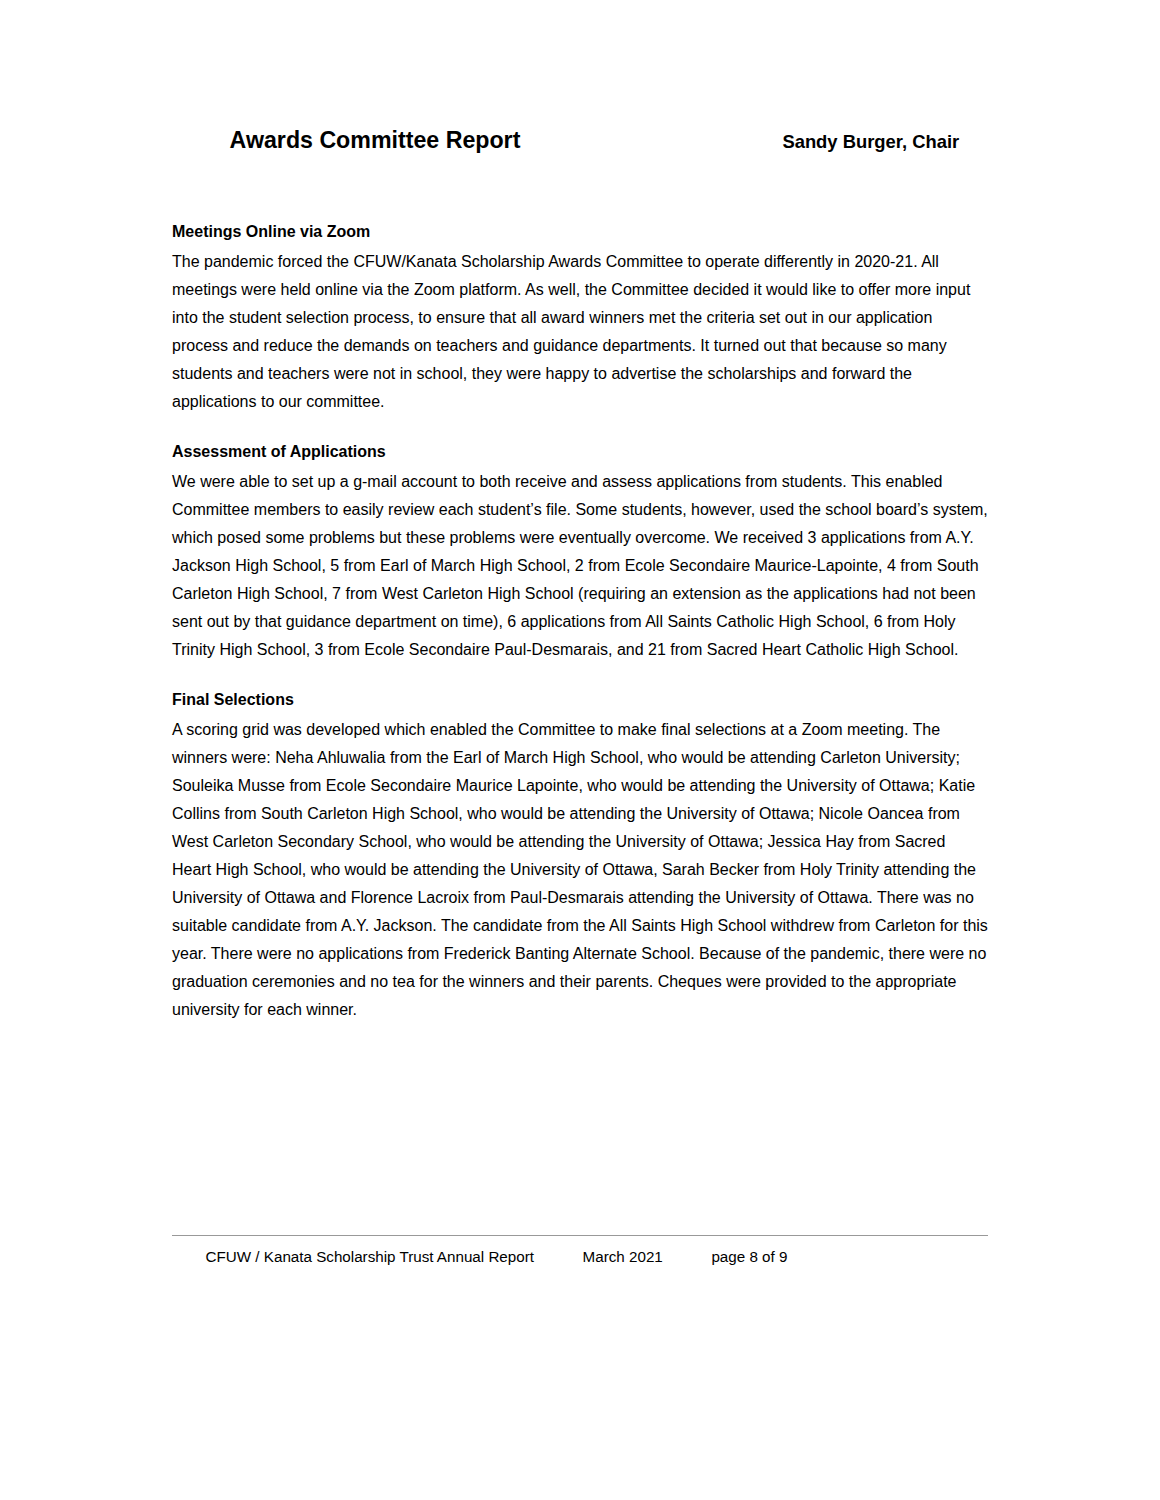Awards Committee Report
Sandy Burger, Chair
Meetings Online via Zoom
The pandemic forced the CFUW/Kanata Scholarship Awards Committee to operate differently in 2020-21. All meetings were held online via the Zoom platform. As well, the Committee decided it would like to offer more input into the student selection process, to ensure that all award winners met the criteria set out in our application process and reduce the demands on teachers and guidance departments. It turned out that because so many students and teachers were not in school, they were happy to advertise the scholarships and forward the applications to our committee.
Assessment of Applications
We were able to set up a g-mail account to both receive and assess applications from students. This enabled Committee members to easily review each student’s file. Some students, however, used the school board’s system, which posed some problems but these problems were eventually overcome. We received 3 applications from A.Y. Jackson High School, 5 from Earl of March High School, 2 from Ecole Secondaire Maurice-Lapointe, 4 from South Carleton High School, 7 from West Carleton High School (requiring an extension as the applications had not been sent out by that guidance department on time), 6 applications from All Saints Catholic High School, 6 from Holy Trinity High School, 3 from Ecole Secondaire Paul-Desmarais, and 21 from Sacred Heart Catholic High School.
Final Selections
A scoring grid was developed which enabled the Committee to make final selections at a Zoom meeting. The winners were: Neha Ahluwalia from the Earl of March High School, who would be attending Carleton University; Souleika Musse from Ecole Secondaire Maurice Lapointe, who would be attending the University of Ottawa; Katie Collins from South Carleton High School, who would be attending the University of Ottawa; Nicole Oancea from West Carleton Secondary School, who would be attending the University of Ottawa; Jessica Hay from Sacred Heart High School, who would be attending the University of Ottawa, Sarah Becker from Holy Trinity attending the University of Ottawa and Florence Lacroix from Paul-Desmarais attending the University of Ottawa. There was no suitable candidate from A.Y. Jackson. The candidate from the All Saints High School withdrew from Carleton for this year. There were no applications from Frederick Banting Alternate School. Because of the pandemic, there were no graduation ceremonies and no tea for the winners and their parents. Cheques were provided to the appropriate university for each winner.
CFUW / Kanata Scholarship Trust Annual Report March 2021 page 8 of 9